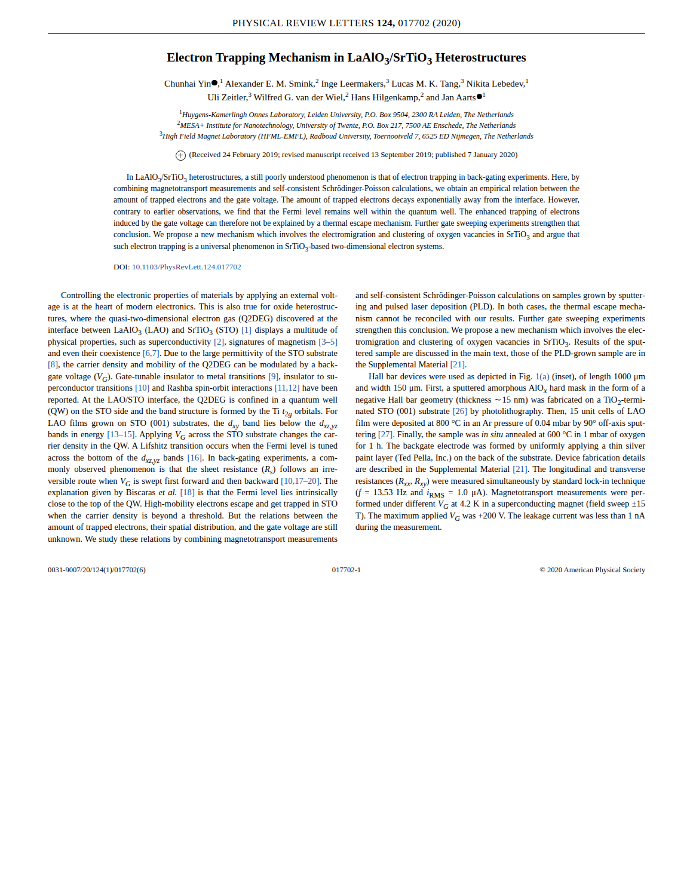PHYSICAL REVIEW LETTERS 124, 017702 (2020)
Electron Trapping Mechanism in LaAlO3/SrTiO3 Heterostructures
Chunhai Yin ,1 Alexander E. M. Smink,2 Inge Leermakers,3 Lucas M. K. Tang,3 Nikita Lebedev,1
Uli Zeitler,3 Wilfred G. van der Wiel,2 Hans Hilgenkamp,2 and Jan Aarts1
1Huygens-Kamerlingh Onnes Laboratory, Leiden University, P.O. Box 9504, 2300 RA Leiden, The Netherlands
2MESA+ Institute for Nanotechnology, University of Twente, P.O. Box 217, 7500 AE Enschede, The Netherlands
3High Field Magnet Laboratory (HFML-EMFL), Radboud University, Toernooiveld 7, 6525 ED Nijmegen, The Netherlands
(Received 24 February 2019; revised manuscript received 13 September 2019; published 7 January 2020)
In LaAlO3/SrTiO3 heterostructures, a still poorly understood phenomenon is that of electron trapping in back-gating experiments. Here, by combining magnetotransport measurements and self-consistent Schrödinger-Poisson calculations, we obtain an empirical relation between the amount of trapped electrons and the gate voltage. The amount of trapped electrons decays exponentially away from the interface. However, contrary to earlier observations, we find that the Fermi level remains well within the quantum well. The enhanced trapping of electrons induced by the gate voltage can therefore not be explained by a thermal escape mechanism. Further gate sweeping experiments strengthen that conclusion. We propose a new mechanism which involves the electromigration and clustering of oxygen vacancies in SrTiO3 and argue that such electron trapping is a universal phenomenon in SrTiO3-based two-dimensional electron systems.
DOI: 10.1103/PhysRevLett.124.017702
Controlling the electronic properties of materials by applying an external voltage is at the heart of modern electronics. This is also true for oxide heterostructures, where the quasi-two-dimensional electron gas (Q2DEG) discovered at the interface between LaAlO3 (LAO) and SrTiO3 (STO) [1] displays a multitude of physical properties, such as superconductivity [2], signatures of magnetism [3–5] and even their coexistence [6,7]. Due to the large permittivity of the STO substrate [8], the carrier density and mobility of the Q2DEG can be modulated by a back-gate voltage (VG). Gate-tunable insulator to metal transitions [9], insulator to superconductor transitions [10] and Rashba spin-orbit interactions [11,12] have been reported. At the LAO/STO interface, the Q2DEG is confined in a quantum well (QW) on the STO side and the band structure is formed by the Ti t2g orbitals. For LAO films grown on STO (001) substrates, the dxy band lies below the dxz,yz bands in energy [13–15]. Applying VG across the STO substrate changes the carrier density in the QW. A Lifshitz transition occurs when the Fermi level is tuned across the bottom of the dxz,yz bands [16]. In back-gating experiments, a commonly observed phenomenon is that the sheet resistance (Rs) follows an irreversible route when VG is swept first forward and then backward [10,17–20]. The explanation given by Biscaras et al. [18] is that the Fermi level lies intrinsically close to the top of the QW. High-mobility electrons escape and get trapped in STO when the carrier density is beyond a threshold. But the relations between the amount of trapped electrons, their spatial distribution, and the gate voltage are still unknown. We study these relations by combining magnetotransport measurements and self-consistent Schrödinger-Poisson calculations on samples grown by sputtering and pulsed laser deposition (PLD). In both cases, the thermal escape mechanism cannot be reconciled with our results. Further gate sweeping experiments strengthen this conclusion. We propose a new mechanism which involves the electromigration and clustering of oxygen vacancies in SrTiO3. Results of the sputtered sample are discussed in the main text, those of the PLD-grown sample are in the Supplemental Material [21].
Hall bar devices were used as depicted in Fig. 1(a) (inset), of length 1000 μm and width 150 μm. First, a sputtered amorphous AlOx hard mask in the form of a negative Hall bar geometry (thickness ∼15 nm) was fabricated on a TiO2-terminated STO (001) substrate [26] by photolithography. Then, 15 unit cells of LAO film were deposited at 800 °C in an Ar pressure of 0.04 mbar by 90° off-axis sputtering [27]. Finally, the sample was in situ annealed at 600 °C in 1 mbar of oxygen for 1 h. The backgate electrode was formed by uniformly applying a thin silver paint layer (Ted Pella, Inc.) on the back of the substrate. Device fabrication details are described in the Supplemental Material [21]. The longitudinal and transverse resistances (Rxx, Rxy) were measured simultaneously by standard lock-in technique (f = 13.53 Hz and iRMS = 1.0 μA). Magnetotransport measurements were performed under different VG at 4.2 K in a superconducting magnet (field sweep ±15 T). The maximum applied VG was +200 V. The leakage current was less than 1 nA during the measurement.
0031-9007/20/124(1)/017702(6)
017702-1
© 2020 American Physical Society